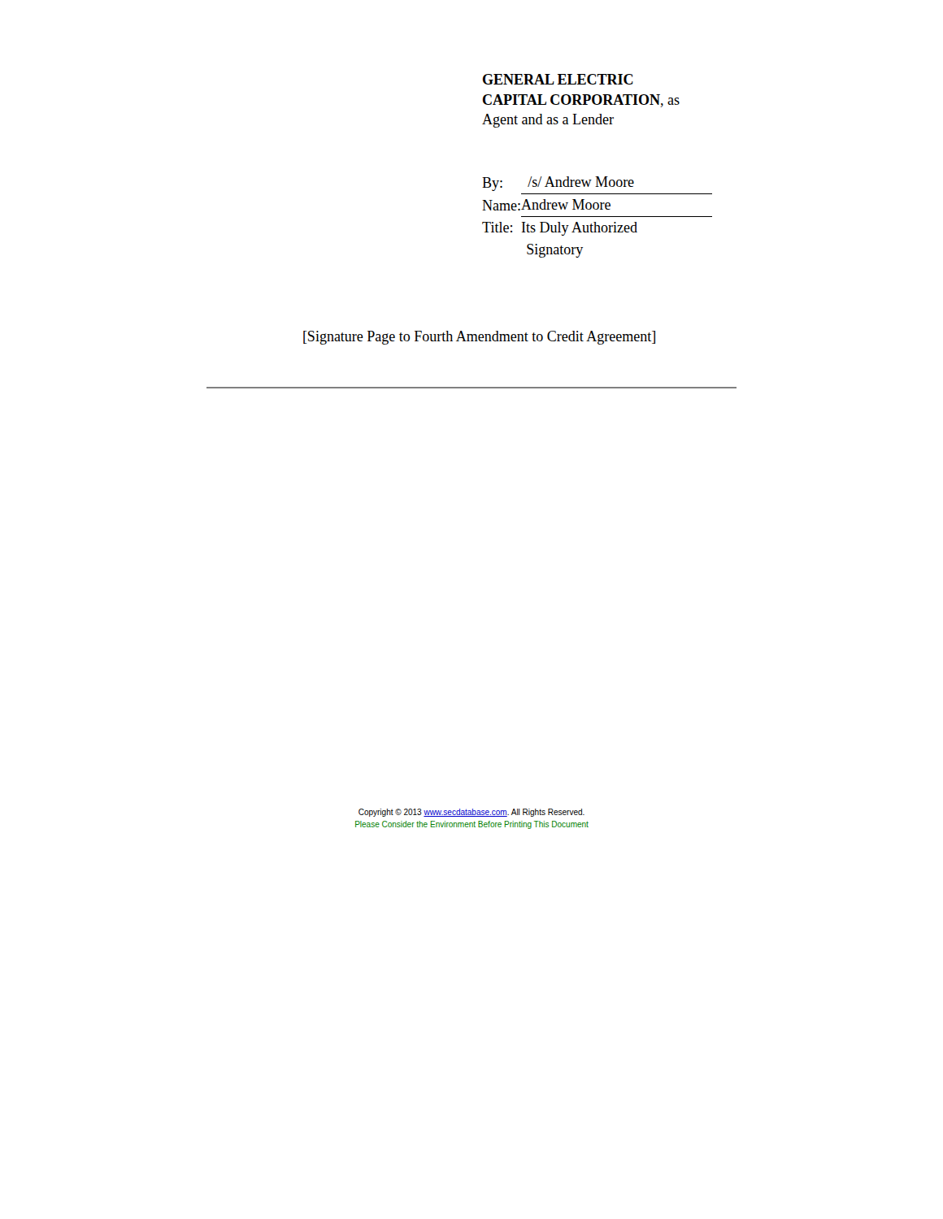GENERAL ELECTRIC
CAPITAL CORPORATION, as
Agent and as a Lender
| By: | /s/ Andrew Moore |
| Name: | Andrew Moore |
| Title: | Its Duly Authorized |
| | Signatory |
[Signature Page to Fourth Amendment to Credit Agreement]
Copyright © 2013 www.secdatabase.com. All Rights Reserved.
Please Consider the Environment Before Printing This Document